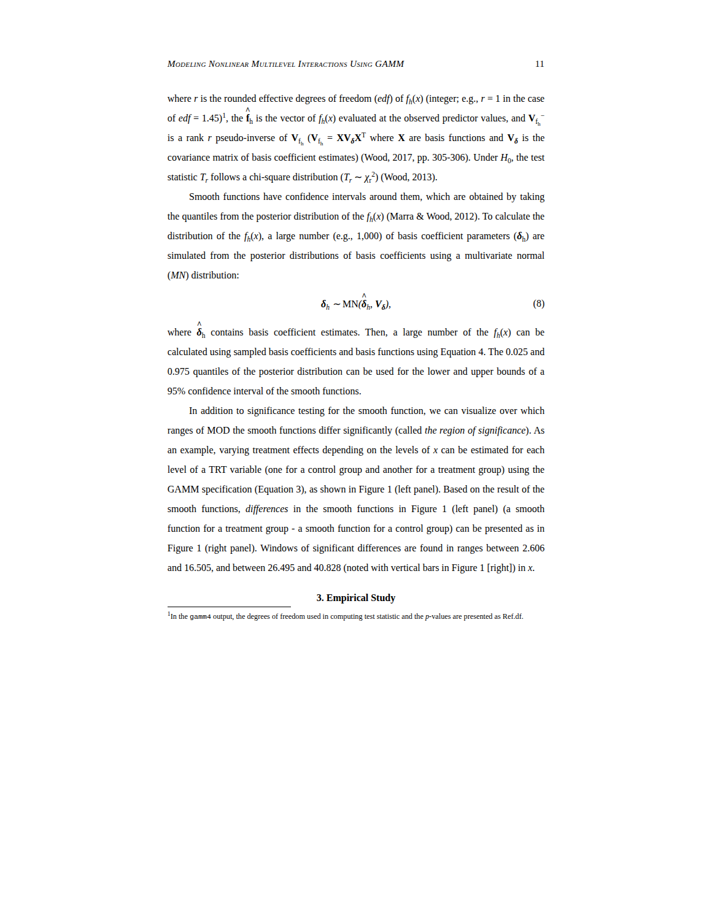Modeling Nonlinear Multilevel Interactions Using GAMM 11
where r is the rounded effective degrees of freedom (edf) of fh(x) (integer; e.g., r = 1 in the case of edf = 1.45)1, the ^fh is the vector of fh(x) evaluated at the observed predictor values, and Vfh− is a rank r pseudo-inverse of Vfh (Vfh = XVδXT where X are basis functions and Vδ is the covariance matrix of basis coefficient estimates) (Wood, 2017, pp. 305-306). Under H0, the test statistic Tr follows a chi-square distribution (Tr ∼ χr2) (Wood, 2013).
Smooth functions have confidence intervals around them, which are obtained by taking the quantiles from the posterior distribution of the fh(x) (Marra & Wood, 2012). To calculate the distribution of the fh(x), a large number (e.g., 1,000) of basis coefficient parameters (δh) are simulated from the posterior distributions of basis coefficients using a multivariate normal (MN) distribution:
δh ∼ MN(^δh, Vδ), (8)
where ^δh contains basis coefficient estimates. Then, a large number of the fh(x) can be calculated using sampled basis coefficients and basis functions using Equation 4. The 0.025 and 0.975 quantiles of the posterior distribution can be used for the lower and upper bounds of a 95% confidence interval of the smooth functions.
In addition to significance testing for the smooth function, we can visualize over which ranges of MOD the smooth functions differ significantly (called the region of significance). As an example, varying treatment effects depending on the levels of x can be estimated for each level of a TRT variable (one for a control group and another for a treatment group) using the GAMM specification (Equation 3), as shown in Figure 1 (left panel). Based on the result of the smooth functions, differences in the smooth functions in Figure 1 (left panel) (a smooth function for a treatment group - a smooth function for a control group) can be presented as in Figure 1 (right panel). Windows of significant differences are found in ranges between 2.606 and 16.505, and between 26.495 and 40.828 (noted with vertical bars in Figure 1 [right]) in x.
3. Empirical Study
1In the gamm4 output, the degrees of freedom used in computing test statistic and the p-values are presented as Ref.df.